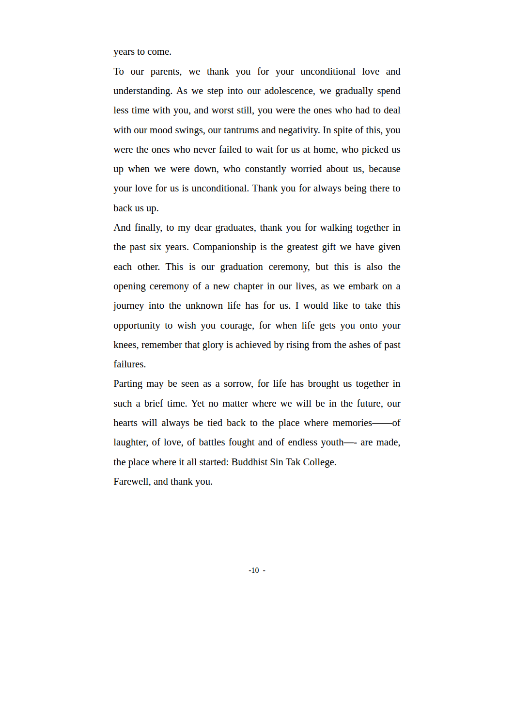years to come.
To our parents, we thank you for your unconditional love and understanding. As we step into our adolescence, we gradually spend less time with you, and worst still, you were the ones who had to deal with our mood swings, our tantrums and negativity. In spite of this, you were the ones who never failed to wait for us at home, who picked us up when we were down, who constantly worried about us, because your love for us is unconditional. Thank you for always being there to back us up.
And finally, to my dear graduates, thank you for walking together in the past six years. Companionship is the greatest gift we have given each other. This is our graduation ceremony, but this is also the opening ceremony of a new chapter in our lives, as we embark on a journey into the unknown life has for us. I would like to take this opportunity to wish you courage, for when life gets you onto your knees, remember that glory is achieved by rising from the ashes of past failures.
Parting may be seen as a sorrow, for life has brought us together in such a brief time. Yet no matter where we will be in the future, our hearts will always be tied back to the place where memories——of laughter, of love, of battles fought and of endless youth—- are made, the place where it all started: Buddhist Sin Tak College.
Farewell, and thank you.
-10 -